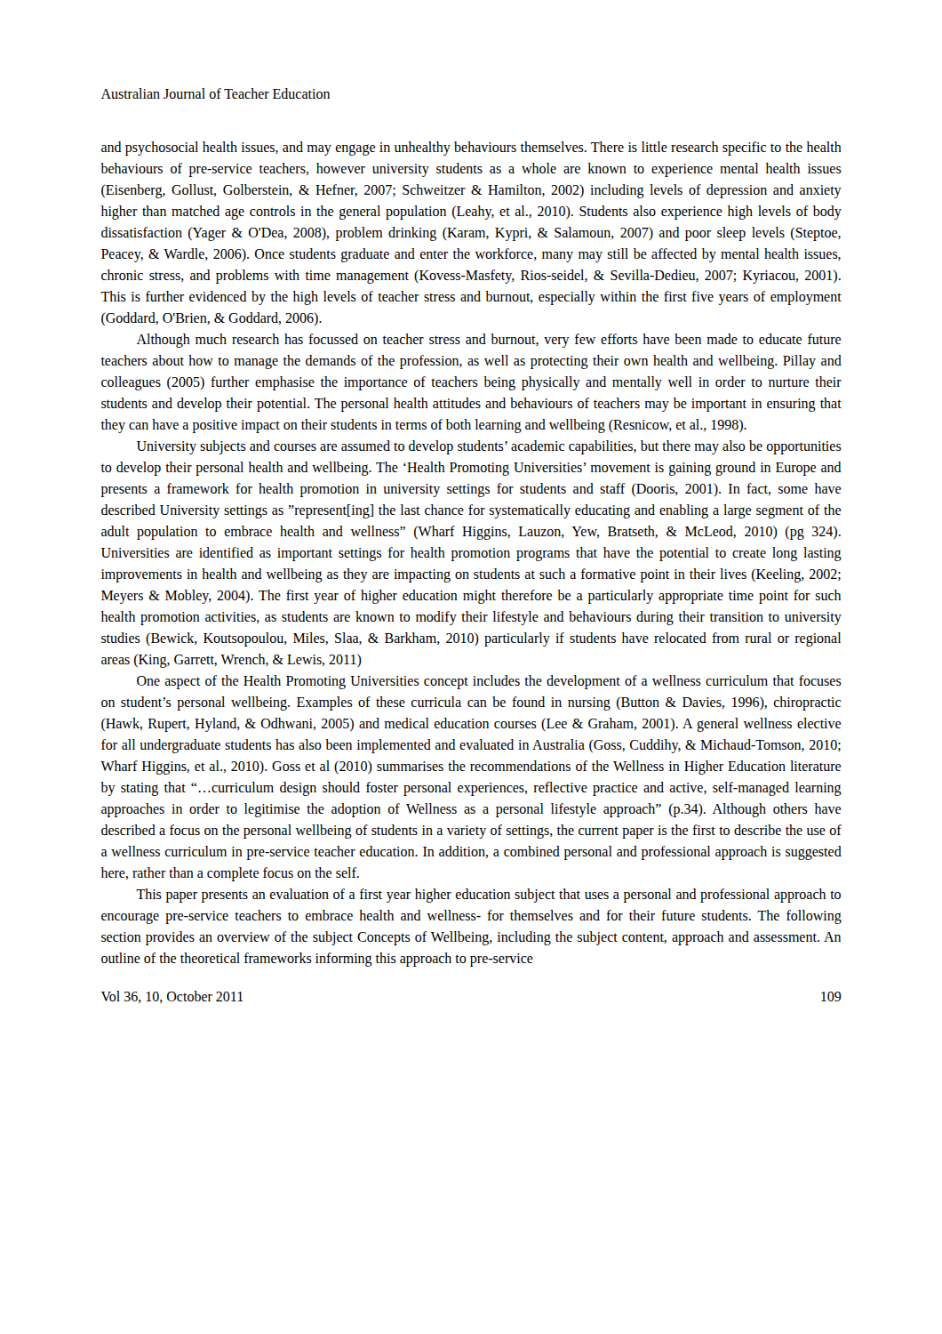Australian Journal of Teacher Education
and psychosocial health issues, and may engage in unhealthy behaviours themselves. There is little research specific to the health behaviours of pre-service teachers, however university students as a whole are known to experience mental health issues (Eisenberg, Gollust, Golberstein, & Hefner, 2007; Schweitzer & Hamilton, 2002) including levels of depression and anxiety higher than matched age controls in the general population (Leahy, et al., 2010). Students also experience high levels of body dissatisfaction (Yager & O'Dea, 2008), problem drinking (Karam, Kypri, & Salamoun, 2007) and poor sleep levels (Steptoe, Peacey, & Wardle, 2006). Once students graduate and enter the workforce, many may still be affected by mental health issues, chronic stress, and problems with time management (Kovess-Masfety, Rios-seidel, & Sevilla-Dedieu, 2007; Kyriacou, 2001). This is further evidenced by the high levels of teacher stress and burnout, especially within the first five years of employment (Goddard, O'Brien, & Goddard, 2006).
Although much research has focussed on teacher stress and burnout, very few efforts have been made to educate future teachers about how to manage the demands of the profession, as well as protecting their own health and wellbeing. Pillay and colleagues (2005) further emphasise the importance of teachers being physically and mentally well in order to nurture their students and develop their potential. The personal health attitudes and behaviours of teachers may be important in ensuring that they can have a positive impact on their students in terms of both learning and wellbeing (Resnicow, et al., 1998).
University subjects and courses are assumed to develop students’ academic capabilities, but there may also be opportunities to develop their personal health and wellbeing. The ‘Health Promoting Universities’ movement is gaining ground in Europe and presents a framework for health promotion in university settings for students and staff (Dooris, 2001). In fact, some have described University settings as ”represent[ing] the last chance for systematically educating and enabling a large segment of the adult population to embrace health and wellness” (Wharf Higgins, Lauzon, Yew, Bratseth, & McLeod, 2010) (pg 324). Universities are identified as important settings for health promotion programs that have the potential to create long lasting improvements in health and wellbeing as they are impacting on students at such a formative point in their lives (Keeling, 2002; Meyers & Mobley, 2004). The first year of higher education might therefore be a particularly appropriate time point for such health promotion activities, as students are known to modify their lifestyle and behaviours during their transition to university studies (Bewick, Koutsopoulou, Miles, Slaa, & Barkham, 2010) particularly if students have relocated from rural or regional areas (King, Garrett, Wrench, & Lewis, 2011)
One aspect of the Health Promoting Universities concept includes the development of a wellness curriculum that focuses on student’s personal wellbeing. Examples of these curricula can be found in nursing (Button & Davies, 1996), chiropractic (Hawk, Rupert, Hyland, & Odhwani, 2005) and medical education courses (Lee & Graham, 2001). A general wellness elective for all undergraduate students has also been implemented and evaluated in Australia (Goss, Cuddihy, & Michaud-Tomson, 2010; Wharf Higgins, et al., 2010). Goss et al (2010) summarises the recommendations of the Wellness in Higher Education literature by stating that “…curriculum design should foster personal experiences, reflective practice and active, self-managed learning approaches in order to legitimise the adoption of Wellness as a personal lifestyle approach” (p.34). Although others have described a focus on the personal wellbeing of students in a variety of settings, the current paper is the first to describe the use of a wellness curriculum in pre-service teacher education. In addition, a combined personal and professional approach is suggested here, rather than a complete focus on the self.
This paper presents an evaluation of a first year higher education subject that uses a personal and professional approach to encourage pre-service teachers to embrace health and wellness- for themselves and for their future students. The following section provides an overview of the subject Concepts of Wellbeing, including the subject content, approach and assessment. An outline of the theoretical frameworks informing this approach to pre-service
Vol 36, 10, October 2011 109